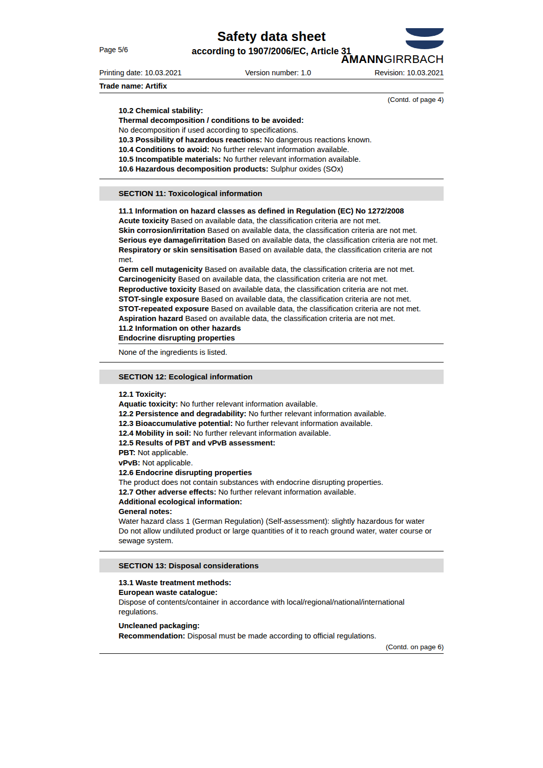Page 5/6
AMANN GIRRBACH
Safety data sheet
according to 1907/2006/EC, Article 31
Printing date: 10.03.2021
Version number: 1.0
Revision: 10.03.2021
Trade name: Artifix
(Contd. of page 4)
10.2 Chemical stability:
Thermal decomposition / conditions to be avoided:
No decomposition if used according to specifications.
10.3 Possibility of hazardous reactions: No dangerous reactions known.
10.4 Conditions to avoid: No further relevant information available.
10.5 Incompatible materials: No further relevant information available.
10.6 Hazardous decomposition products: Sulphur oxides (SOx)
SECTION 11: Toxicological information
11.1 Information on hazard classes as defined in Regulation (EC) No 1272/2008
Acute toxicity Based on available data, the classification criteria are not met.
Skin corrosion/irritation Based on available data, the classification criteria are not met.
Serious eye damage/irritation Based on available data, the classification criteria are not met.
Respiratory or skin sensitisation Based on available data, the classification criteria are not met.
Germ cell mutagenicity Based on available data, the classification criteria are not met.
Carcinogenicity Based on available data, the classification criteria are not met.
Reproductive toxicity Based on available data, the classification criteria are not met.
STOT-single exposure Based on available data, the classification criteria are not met.
STOT-repeated exposure Based on available data, the classification criteria are not met.
Aspiration hazard Based on available data, the classification criteria are not met.
11.2 Information on other hazards
Endocrine disrupting properties
None of the ingredients is listed.
SECTION 12: Ecological information
12.1 Toxicity:
Aquatic toxicity: No further relevant information available.
12.2 Persistence and degradability: No further relevant information available.
12.3 Bioaccumulative potential: No further relevant information available.
12.4 Mobility in soil: No further relevant information available.
12.5 Results of PBT and vPvB assessment:
PBT: Not applicable.
vPvB: Not applicable.
12.6 Endocrine disrupting properties
The product does not contain substances with endocrine disrupting properties.
12.7 Other adverse effects: No further relevant information available.
Additional ecological information:
General notes:
Water hazard class 1 (German Regulation) (Self-assessment): slightly hazardous for water
Do not allow undiluted product or large quantities of it to reach ground water, water course or sewage system.
SECTION 13: Disposal considerations
13.1 Waste treatment methods:
European waste catalogue:
Dispose of contents/container in accordance with local/regional/national/international regulations.
Uncleaned packaging:
Recommendation: Disposal must be made according to official regulations.
(Contd. on page 6)